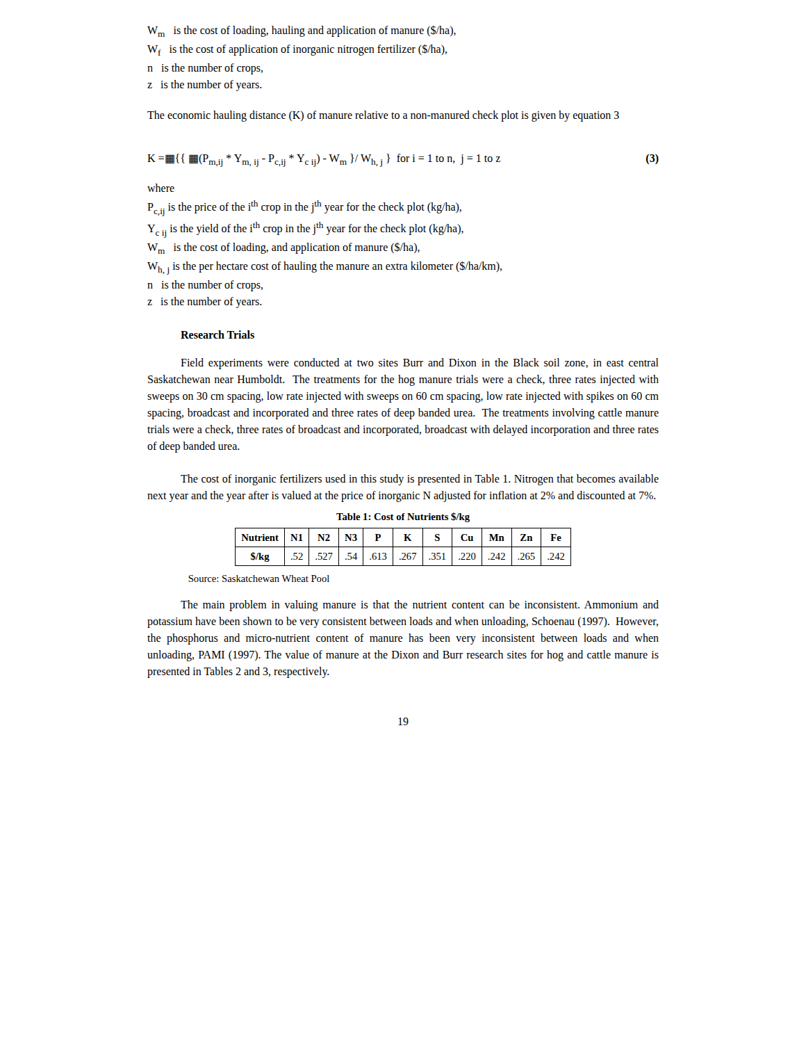Wm is the cost of loading, hauling and application of manure ($/ha),
Wf is the cost of application of inorganic nitrogen fertilizer ($/ha),
n is the number of crops,
z is the number of years.
The economic hauling distance (K) of manure relative to a non-manured check plot is given by equation 3
(3) K =▦{{ ▦(Pm,ij * Ym, ij - Pc,ij * Yc ij) - Wm }/ Wh, j } for i = 1 to n, j = 1 to z
where
Pc,ij is the price of the ith crop in the jth year for the check plot (kg/ha),
Yc ij is the yield of the ith crop in the jth year for the check plot (kg/ha),
Wm is the cost of loading, and application of manure ($/ha),
Wh, j is the per hectare cost of hauling the manure an extra kilometer ($/ha/km),
n is the number of crops,
z is the number of years.
Research Trials
Field experiments were conducted at two sites Burr and Dixon in the Black soil zone, in east central Saskatchewan near Humboldt. The treatments for the hog manure trials were a check, three rates injected with sweeps on 30 cm spacing, low rate injected with sweeps on 60 cm spacing, low rate injected with spikes on 60 cm spacing, broadcast and incorporated and three rates of deep banded urea. The treatments involving cattle manure trials were a check, three rates of broadcast and incorporated, broadcast with delayed incorporation and three rates of deep banded urea.
The cost of inorganic fertilizers used in this study is presented in Table 1. Nitrogen that becomes available next year and the year after is valued at the price of inorganic N adjusted for inflation at 2% and discounted at 7%.
Table 1: Cost of Nutrients $/kg
| Nutrient | N1 | N2 | N3 | P | K | S | Cu | Mn | Zn | Fe |
| --- | --- | --- | --- | --- | --- | --- | --- | --- | --- | --- |
| $/kg | .52 | .527 | .54 | .613 | .267 | .351 | .220 | .242 | .265 | .242 |
Source: Saskatchewan Wheat Pool
The main problem in valuing manure is that the nutrient content can be inconsistent. Ammonium and potassium have been shown to be very consistent between loads and when unloading, Schoenau (1997). However, the phosphorus and micro-nutrient content of manure has been very inconsistent between loads and when unloading, PAMI (1997). The value of manure at the Dixon and Burr research sites for hog and cattle manure is presented in Tables 2 and 3, respectively.
19